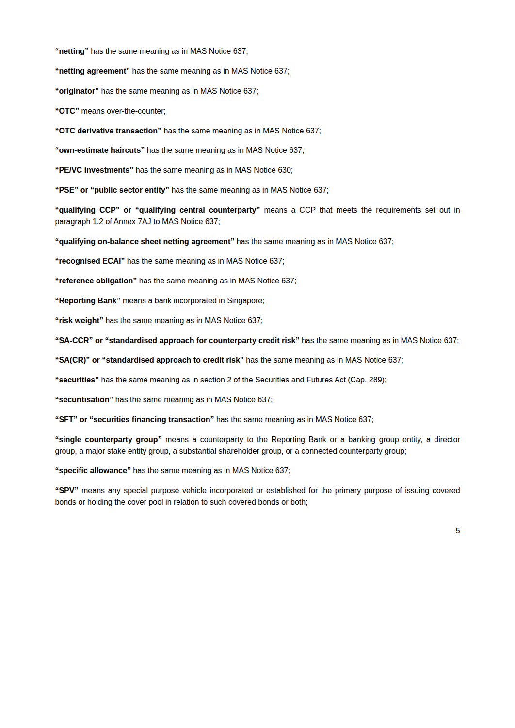“netting” has the same meaning as in MAS Notice 637;
“netting agreement” has the same meaning as in MAS Notice 637;
“originator” has the same meaning as in MAS Notice 637;
“OTC” means over-the-counter;
“OTC derivative transaction” has the same meaning as in MAS Notice 637;
“own-estimate haircuts” has the same meaning as in MAS Notice 637;
“PE/VC investments” has the same meaning as in MAS Notice 630;
“PSE” or “public sector entity” has the same meaning as in MAS Notice 637;
“qualifying CCP” or “qualifying central counterparty” means a CCP that meets the requirements set out in paragraph 1.2 of Annex 7AJ to MAS Notice 637;
“qualifying on-balance sheet netting agreement” has the same meaning as in MAS Notice 637;
“recognised ECAI” has the same meaning as in MAS Notice 637;
“reference obligation” has the same meaning as in MAS Notice 637;
“Reporting Bank” means a bank incorporated in Singapore;
“risk weight” has the same meaning as in MAS Notice 637;
“SA-CCR” or “standardised approach for counterparty credit risk” has the same meaning as in MAS Notice 637;
“SA(CR)” or “standardised approach to credit risk” has the same meaning as in MAS Notice 637;
“securities” has the same meaning as in section 2 of the Securities and Futures Act (Cap. 289);
“securitisation” has the same meaning as in MAS Notice 637;
“SFT” or “securities financing transaction” has the same meaning as in MAS Notice 637;
“single counterparty group” means a counterparty to the Reporting Bank or a banking group entity, a director group, a major stake entity group, a substantial shareholder group, or a connected counterparty group;
“specific allowance” has the same meaning as in MAS Notice 637;
“SPV” means any special purpose vehicle incorporated or established for the primary purpose of issuing covered bonds or holding the cover pool in relation to such covered bonds or both;
5